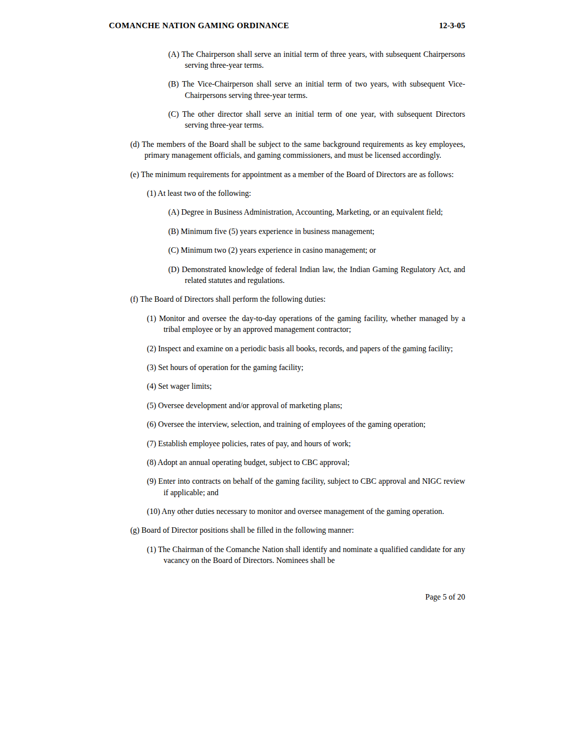COMANCHE NATION GAMING ORDINANCE 12-3-05
(A) The Chairperson shall serve an initial term of three years, with subsequent Chairpersons serving three-year terms.
(B) The Vice-Chairperson shall serve an initial term of two years, with subsequent Vice-Chairpersons serving three-year terms.
(C) The other director shall serve an initial term of one year, with subsequent Directors serving three-year terms.
(d) The members of the Board shall be subject to the same background requirements as key employees, primary management officials, and gaming commissioners, and must be licensed accordingly.
(e) The minimum requirements for appointment as a member of the Board of Directors are as follows:
(1) At least two of the following:
(A) Degree in Business Administration, Accounting, Marketing, or an equivalent field;
(B) Minimum five (5) years experience in business management;
(C) Minimum two (2) years experience in casino management; or
(D) Demonstrated knowledge of federal Indian law, the Indian Gaming Regulatory Act, and related statutes and regulations.
(f) The Board of Directors shall perform the following duties:
(1) Monitor and oversee the day-to-day operations of the gaming facility, whether managed by a tribal employee or by an approved management contractor;
(2) Inspect and examine on a periodic basis all books, records, and papers of the gaming facility;
(3) Set hours of operation for the gaming facility;
(4) Set wager limits;
(5) Oversee development and/or approval of marketing plans;
(6) Oversee the interview, selection, and training of employees of the gaming operation;
(7) Establish employee policies, rates of pay, and hours of work;
(8) Adopt an annual operating budget, subject to CBC approval;
(9) Enter into contracts on behalf of the gaming facility, subject to CBC approval and NIGC review if applicable; and
(10) Any other duties necessary to monitor and oversee management of the gaming operation.
(g) Board of Director positions shall be filled in the following manner:
(1) The Chairman of the Comanche Nation shall identify and nominate a qualified candidate for any vacancy on the Board of Directors. Nominees shall be
Page 5 of 20